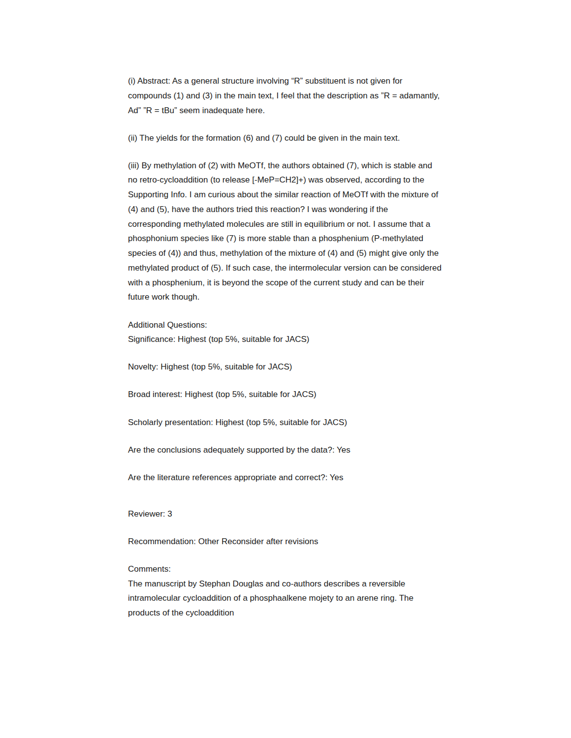(i) Abstract: As a general structure involving “R” substituent is not given for compounds (1) and (3) in the main text, I feel that the description as ”R = adamantly, Ad” ”R = tBu” seem inadequate here.
(ii) The yields for the formation (6) and (7) could be given in the main text.
(iii) By methylation of (2) with MeOTf, the authors obtained (7), which is stable and no retro-cycloaddition (to release [-MeP=CH2]+) was observed, according to the Supporting Info. I am curious about the similar reaction of MeOTf with the mixture of (4) and (5), have the authors tried this reaction? I was wondering if the corresponding methylated molecules are still in equilibrium or not. I assume that a phosphonium species like (7) is more stable than a phosphenium (P-methylated species of (4)) and thus, methylation of the mixture of (4) and (5) might give only the methylated product of (5). If such case, the intermolecular version can be considered with a phosphenium, it is beyond the scope of the current study and can be their future work though.
Additional Questions:
Significance: Highest (top 5%, suitable for JACS)
Novelty: Highest (top 5%, suitable for JACS)
Broad interest: Highest (top 5%, suitable for JACS)
Scholarly presentation: Highest (top 5%, suitable for JACS)
Are the conclusions adequately supported by the data?: Yes
Are the literature references appropriate and correct?: Yes
Reviewer: 3
Recommendation: Other Reconsider after revisions
Comments:
The manuscript by Stephan Douglas and co-authors describes a reversible intramolecular cycloaddition of a phosphaalkene mojety to an arene ring. The products of the cycloaddition